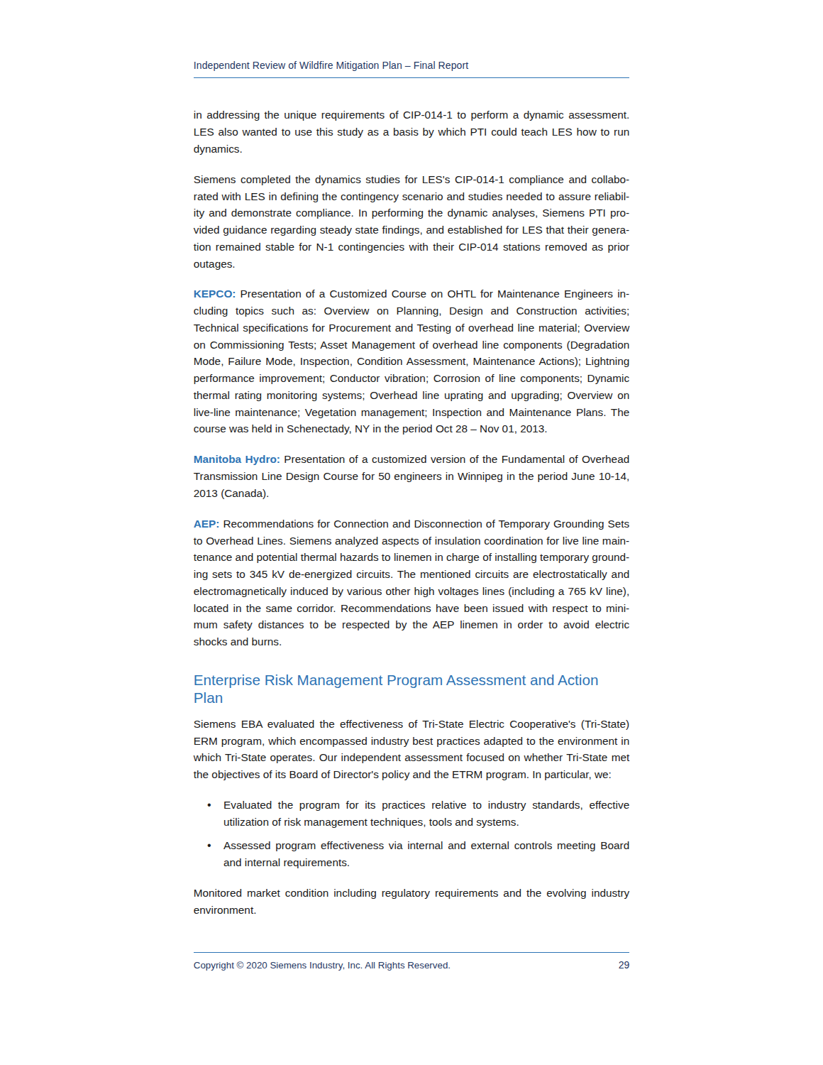Independent Review of Wildfire Mitigation Plan – Final Report
in addressing the unique requirements of CIP-014-1 to perform a dynamic assessment. LES also wanted to use this study as a basis by which PTI could teach LES how to run dynamics.
Siemens completed the dynamics studies for LES's CIP-014-1 compliance and collaborated with LES in defining the contingency scenario and studies needed to assure reliability and demonstrate compliance. In performing the dynamic analyses, Siemens PTI provided guidance regarding steady state findings, and established for LES that their generation remained stable for N-1 contingencies with their CIP-014 stations removed as prior outages.
KEPCO: Presentation of a Customized Course on OHTL for Maintenance Engineers including topics such as: Overview on Planning, Design and Construction activities; Technical specifications for Procurement and Testing of overhead line material; Overview on Commissioning Tests; Asset Management of overhead line components (Degradation Mode, Failure Mode, Inspection, Condition Assessment, Maintenance Actions); Lightning performance improvement; Conductor vibration; Corrosion of line components; Dynamic thermal rating monitoring systems; Overhead line uprating and upgrading; Overview on live-line maintenance; Vegetation management; Inspection and Maintenance Plans. The course was held in Schenectady, NY in the period Oct 28 – Nov 01, 2013.
Manitoba Hydro: Presentation of a customized version of the Fundamental of Overhead Transmission Line Design Course for 50 engineers in Winnipeg in the period June 10-14, 2013 (Canada).
AEP: Recommendations for Connection and Disconnection of Temporary Grounding Sets to Overhead Lines. Siemens analyzed aspects of insulation coordination for live line maintenance and potential thermal hazards to linemen in charge of installing temporary grounding sets to 345 kV de-energized circuits. The mentioned circuits are electrostatically and electromagnetically induced by various other high voltages lines (including a 765 kV line), located in the same corridor. Recommendations have been issued with respect to minimum safety distances to be respected by the AEP linemen in order to avoid electric shocks and burns.
Enterprise Risk Management Program Assessment and Action Plan
Siemens EBA evaluated the effectiveness of Tri-State Electric Cooperative's (Tri-State) ERM program, which encompassed industry best practices adapted to the environment in which Tri-State operates. Our independent assessment focused on whether Tri-State met the objectives of its Board of Director's policy and the ETRM program. In particular, we:
Evaluated the program for its practices relative to industry standards, effective utilization of risk management techniques, tools and systems.
Assessed program effectiveness via internal and external controls meeting Board and internal requirements.
Monitored market condition including regulatory requirements and the evolving industry environment.
Copyright © 2020 Siemens Industry, Inc. All Rights Reserved. 29